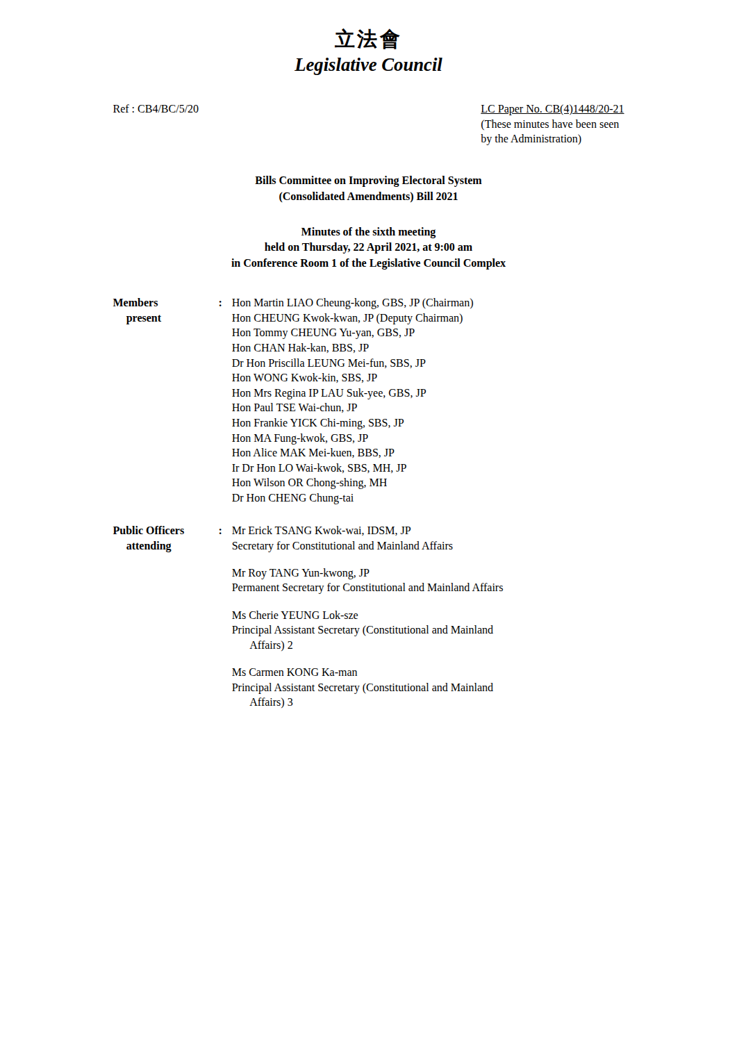立法會
Legislative Council
Ref : CB4/BC/5/20
LC Paper No. CB(4)1448/20-21 (These minutes have been seen by the Administration)
Bills Committee on Improving Electoral System
(Consolidated Amendments) Bill 2021
Minutes of the sixth meeting
held on Thursday, 22 April 2021, at 9:00 am
in Conference Room 1 of the Legislative Council Complex
| Members present | : | Hon Martin LIAO Cheung-kong, GBS, JP (Chairman) Hon CHEUNG Kwok-kwan, JP (Deputy Chairman) Hon Tommy CHEUNG Yu-yan, GBS, JP Hon CHAN Hak-kan, BBS, JP Dr Hon Priscilla LEUNG Mei-fun, SBS, JP Hon WONG Kwok-kin, SBS, JP Hon Mrs Regina IP LAU Suk-yee, GBS, JP Hon Paul TSE Wai-chun, JP Hon Frankie YICK Chi-ming, SBS, JP Hon MA Fung-kwok, GBS, JP Hon Alice MAK Mei-kuen, BBS, JP Ir Dr Hon LO Wai-kwok, SBS, MH, JP Hon Wilson OR Chong-shing, MH Dr Hon CHENG Chung-tai |
| Public Officers attending | : | Mr Erick TSANG Kwok-wai, IDSM, JP Secretary for Constitutional and Mainland Affairs Mr Roy TANG Yun-kwong, JP Permanent Secretary for Constitutional and Mainland Affairs Ms Cherie YEUNG Lok-sze Principal Assistant Secretary (Constitutional and Mainland Affairs) 2 Ms Carmen KONG Ka-man Principal Assistant Secretary (Constitutional and Mainland Affairs) 3 |